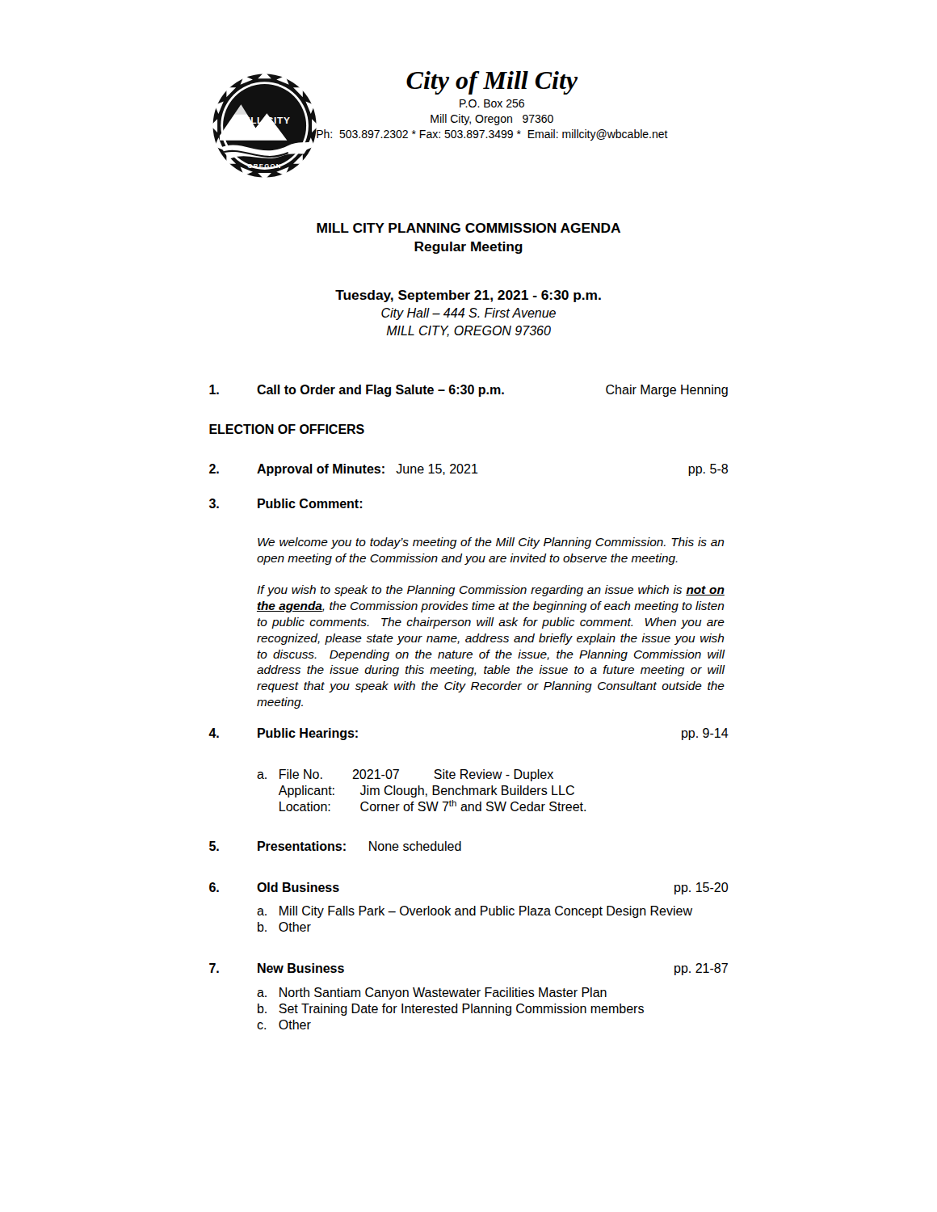MILL CITY OREGON
City of Mill City
P.O. Box 256
Mill City, Oregon 97360
Ph: 503.897.2302 * Fax: 503.897.3499 * Email: millcity@wbcable.net
MILL CITY PLANNING COMMISSION AGENDA
Regular Meeting
Tuesday, September 21, 2021 - 6:30 p.m.
City Hall – 444 S. First Avenue
MILL CITY, OREGON 97360
1.
Call to Order and Flag Salute – 6:30 p.m.
Chair Marge Henning
ELECTION OF OFFICERS
2.
Approval of Minutes: June 15, 2021
pp. 5-8
3.
Public Comment:
We welcome you to today’s meeting of the Mill City Planning Commission. This is an open meeting of the Commission and you are invited to observe the meeting.
If you wish to speak to the Planning Commission regarding an issue which is not on the agenda, the Commission provides time at the beginning of each meeting to listen to public comments. The chairperson will ask for public comment. When you are recognized, please state your name, address and briefly explain the issue you wish to discuss. Depending on the nature of the issue, the Planning Commission will address the issue during this meeting, table the issue to a future meeting or will request that you speak with the City Recorder or Planning Consultant outside the meeting.
4.
Public Hearings:
pp. 9-14
a.
File No.
2021-07
Site Review - Duplex
Applicant:
Jim Clough, Benchmark Builders LLC
Location:
Corner of SW 7th and SW Cedar Street.
5.
Presentations: None scheduled
6.
Old Business
pp. 15-20
a.
Mill City Falls Park – Overlook and Public Plaza Concept Design Review
b.
Other
7.
New Business
pp. 21-87
a.
North Santiam Canyon Wastewater Facilities Master Plan
b.
Set Training Date for Interested Planning Commission members
c.
Other